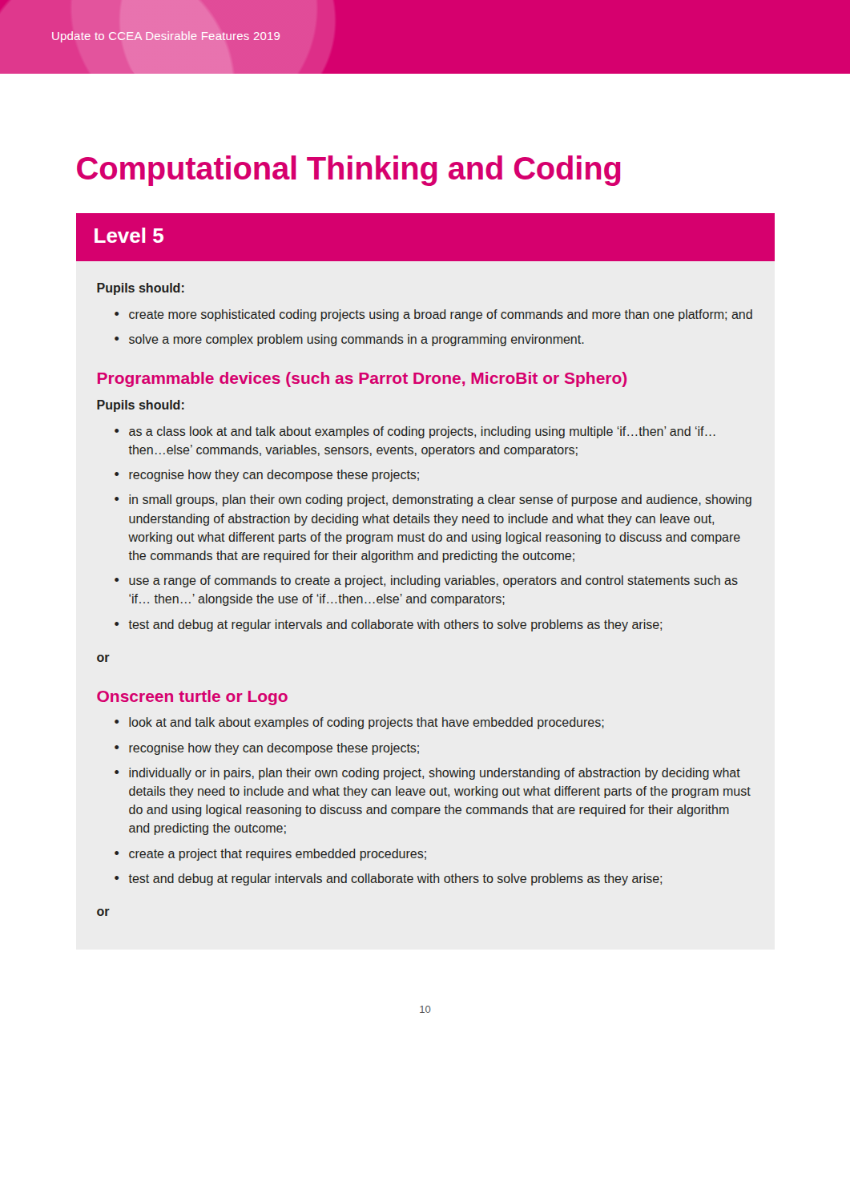Update to CCEA Desirable Features 2019
Computational Thinking and Coding
Level 5
Pupils should:
create more sophisticated coding projects using a broad range of commands and more than one platform; and
solve a more complex problem using commands in a programming environment.
Programmable devices (such as Parrot Drone, MicroBit or Sphero)
Pupils should:
as a class look at and talk about examples of coding projects, including using multiple ‘if…then’ and ‘if…then…else’ commands, variables, sensors, events, operators and comparators;
recognise how they can decompose these projects;
in small groups, plan their own coding project, demonstrating a clear sense of purpose and audience, showing understanding of abstraction by deciding what details they need to include and what they can leave out, working out what different parts of the program must do and using logical reasoning to discuss and compare the commands that are required for their algorithm and predicting the outcome;
use a range of commands to create a project, including variables, operators and control statements such as ‘if… then…’ alongside the use of ‘if…then…else’ and comparators;
test and debug at regular intervals and collaborate with others to solve problems as they arise;
or
Onscreen turtle or Logo
look at and talk about examples of coding projects that have embedded procedures;
recognise how they can decompose these projects;
individually or in pairs, plan their own coding project, showing understanding of abstraction by deciding what details they need to include and what they can leave out, working out what different parts of the program must do and using logical reasoning to discuss and compare the commands that are required for their algorithm and predicting the outcome;
create a project that requires embedded procedures;
test and debug at regular intervals and collaborate with others to solve problems as they arise;
or
10